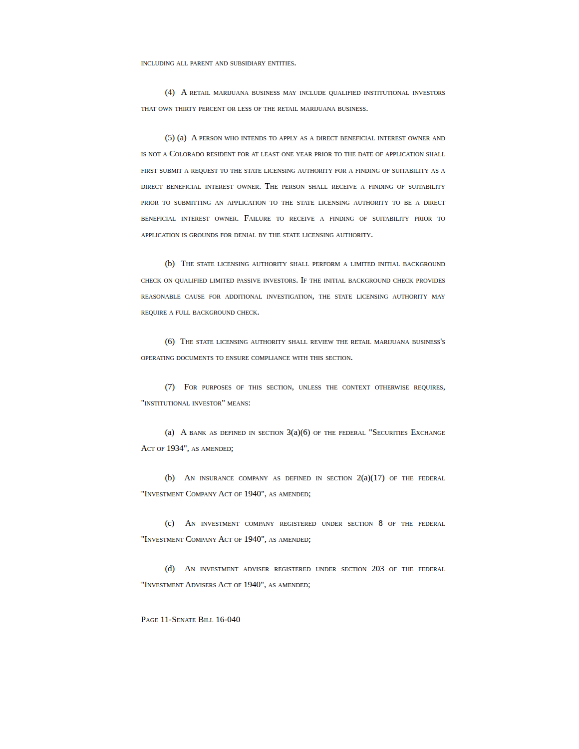including all parent and subsidiary entities.
(4) A retail marijuana business may include qualified institutional investors that own thirty percent or less of the retail marijuana business.
(5) (a) A person who intends to apply as a direct beneficial interest owner and is not a Colorado resident for at least one year prior to the date of application shall first submit a request to the state licensing authority for a finding of suitability as a direct beneficial interest owner. The person shall receive a finding of suitability prior to submitting an application to the state licensing authority to be a direct beneficial interest owner. Failure to receive a finding of suitability prior to application is grounds for denial by the state licensing authority.
(b) The state licensing authority shall perform a limited initial background check on qualified limited passive investors. If the initial background check provides reasonable cause for additional investigation, the state licensing authority may require a full background check.
(6) The state licensing authority shall review the retail marijuana business's operating documents to ensure compliance with this section.
(7) For purposes of this section, unless the context otherwise requires, "institutional investor" means:
(a) A bank as defined in section 3(a)(6) of the federal "Securities Exchange Act of 1934", as amended;
(b) An insurance company as defined in section 2(a)(17) of the federal "Investment Company Act of 1940", as amended;
(c) An investment company registered under section 8 of the federal "Investment Company Act of 1940", as amended;
(d) An investment adviser registered under section 203 of the federal "Investment Advisers Act of 1940", as amended;
Page 11-Senate Bill 16-040